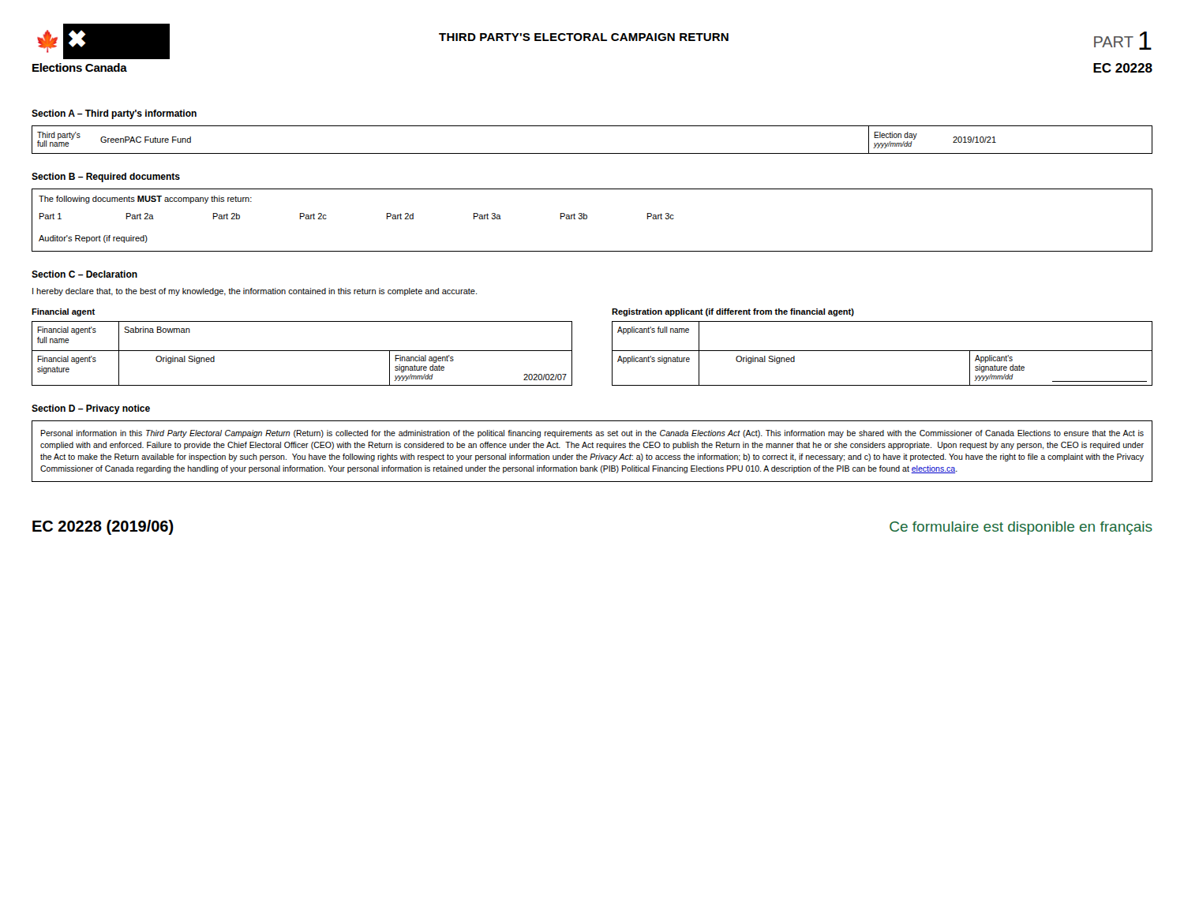🍁
✖
Elections Canada
THIRD PARTY'S ELECTORAL CAMPAIGN RETURN
PART 1
EC 20228
Section A – Third party's information
Third party's
full name
GreenPAC Future Fund
Election day
yyyy/mm/dd
2019/10/21
Section B – Required documents
The following documents MUST accompany this return:
Part 1
Part 2a
Part 2b
Part 2c
Part 2d
Part 3a
Part 3b
Part 3c
Auditor's Report (if required)
Section C – Declaration
I hereby declare that, to the best of my knowledge, the information contained in this return is complete and accurate.
Financial agent
Financial agent's
full name
Sabrina Bowman
Financial agent's
signature
Original Signed
Financial agent's
signature date
yyyy/mm/dd 2020/02/07
Registration applicant (if different from the financial agent)
Applicant's full name
Applicant's signature
Original Signed
Applicant's
signature date
yyyy/mm/dd
Section D – Privacy notice
Personal information in this Third Party Electoral Campaign Return (Return) is collected for the administration of the political financing requirements as set out in the Canada Elections Act (Act). This information may be shared with the Commissioner of Canada Elections to ensure that the Act is complied with and enforced. Failure to provide the Chief Electoral Officer (CEO) with the Return is considered to be an offence under the Act. The Act requires the CEO to publish the Return in the manner that he or she considers appropriate. Upon request by any person, the CEO is required under the Act to make the Return available for inspection by such person. You have the following rights with respect to your personal information under the Privacy Act: a) to access the information; b) to correct it, if necessary; and c) to have it protected. You have the right to file a complaint with the Privacy Commissioner of Canada regarding the handling of your personal information. Your personal information is retained under the personal information bank (PIB) Political Financing Elections PPU 010. A description of the PIB can be found at elections.ca.
EC 20228 (2019/06)
Ce formulaire est disponible en français